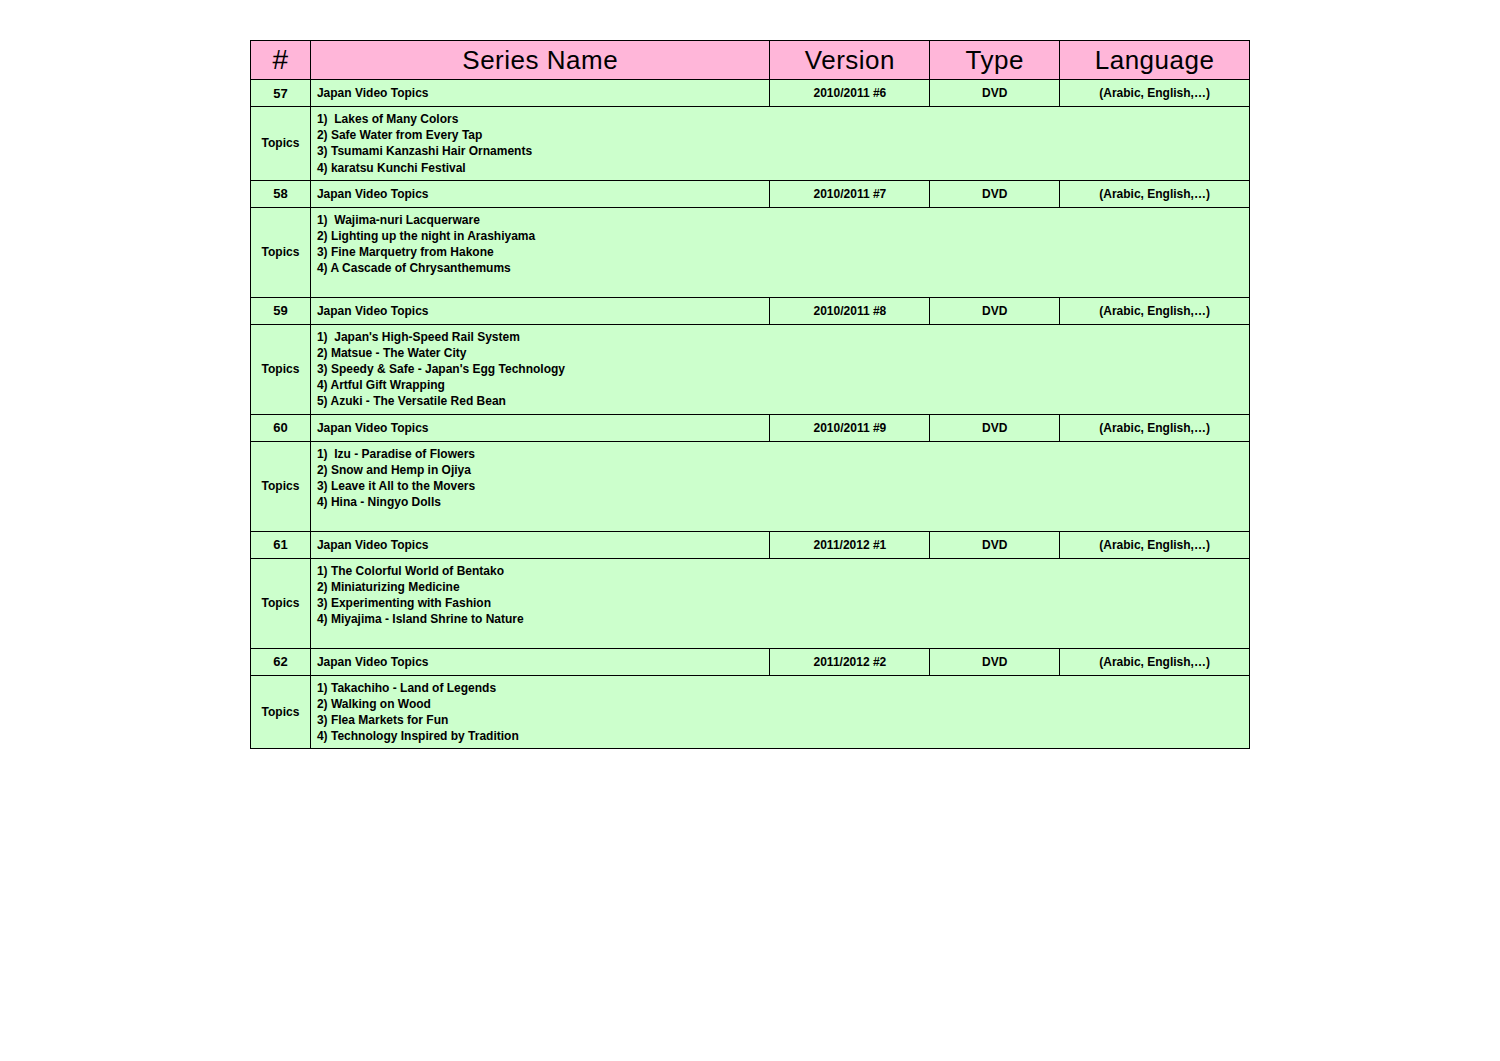| # | Series Name | Version | Type | Language |
| --- | --- | --- | --- | --- |
| 57 | Japan Video Topics | 2010/2011 #6 | DVD | (Arabic, English,…) |
| Topics | 1) Lakes of Many Colors 2) Safe Water from Every Tap 3) Tsumami Kanzashi Hair Ornaments 4) karatsu Kunchi Festival |
| 58 | Japan Video Topics | 2010/2011 #7 | DVD | (Arabic, English,…) |
| Topics | 1) Wajima-nuri Lacquerware 2) Lighting up the night in Arashiyama 3) Fine Marquetry from Hakone 4) A Cascade of Chrysanthemums |
| 59 | Japan Video Topics | 2010/2011 #8 | DVD | (Arabic, English,…) |
| Topics | 1) Japan's High-Speed Rail System 2) Matsue - The Water City 3) Speedy & Safe - Japan's Egg Technology 4) Artful Gift Wrapping 5) Azuki - The Versatile Red Bean |
| 60 | Japan Video Topics | 2010/2011 #9 | DVD | (Arabic, English,…) |
| Topics | 1) Izu - Paradise of Flowers 2) Snow and Hemp in Ojiya 3) Leave it All to the Movers 4) Hina - Ningyo Dolls |
| 61 | Japan Video Topics | 2011/2012 #1 | DVD | (Arabic, English,…) |
| Topics | 1) The Colorful World of Bentako 2) Miniaturizing Medicine 3) Experimenting with Fashion 4) Miyajima - Island Shrine to Nature |
| 62 | Japan Video Topics | 2011/2012 #2 | DVD | (Arabic, English,…) |
| Topics | 1) Takachiho - Land of Legends 2) Walking on Wood 3) Flea Markets for Fun 4) Technology Inspired by Tradition |